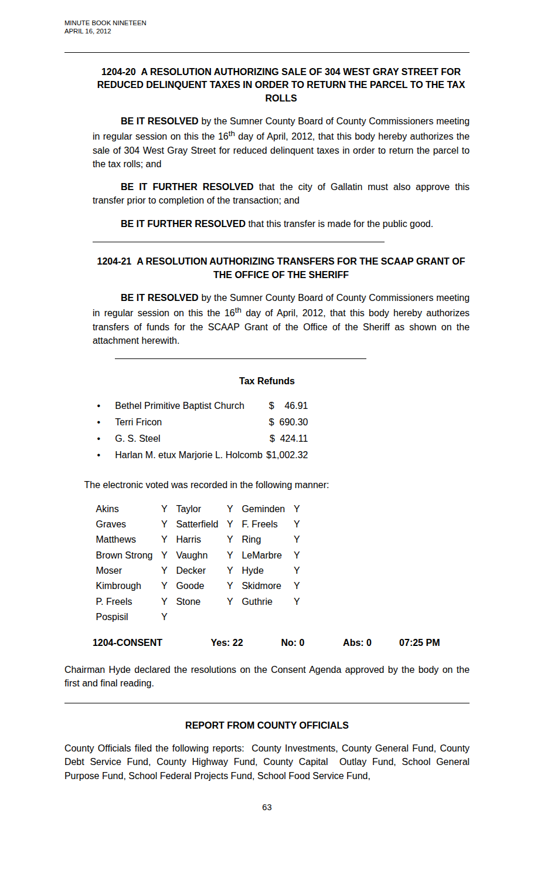MINUTE BOOK NINETEEN
APRIL 16, 2012
1204-20 A RESOLUTION AUTHORIZING SALE OF 304 WEST GRAY STREET FOR REDUCED DELINQUENT TAXES IN ORDER TO RETURN THE PARCEL TO THE TAX ROLLS
BE IT RESOLVED by the Sumner County Board of County Commissioners meeting in regular session on this the 16th day of April, 2012, that this body hereby authorizes the sale of 304 West Gray Street for reduced delinquent taxes in order to return the parcel to the tax rolls; and
BE IT FURTHER RESOLVED that the city of Gallatin must also approve this transfer prior to completion of the transaction; and
BE IT FURTHER RESOLVED that this transfer is made for the public good.
1204-21 A RESOLUTION AUTHORIZING TRANSFERS FOR THE SCAAP GRANT OF THE OFFICE OF THE SHERIFF
BE IT RESOLVED by the Sumner County Board of County Commissioners meeting in regular session on this the 16th day of April, 2012, that this body hereby authorizes transfers of funds for the SCAAP Grant of the Office of the Sheriff as shown on the attachment herewith.
Tax Refunds
| • | Bethel Primitive Baptist Church | $ 46.91 |
| • | Terri Fricon | $ 690.30 |
| • | G. S. Steel | $ 424.11 |
| • | Harlan M. etux Marjorie L. Holcomb | $1,002.32 |
The electronic voted was recorded in the following manner:
| Akins | Y | Taylor | Y | Geminden | Y |
| Graves | Y | Satterfield | Y | F. Freels | Y |
| Matthews | Y | Harris | Y | Ring | Y |
| Brown Strong | Y | Vaughn | Y | LeMarbre | Y |
| Moser | Y | Decker | Y | Hyde | Y |
| Kimbrough | Y | Goode | Y | Skidmore | Y |
| P. Freels | Y | Stone | Y | Guthrie | Y |
| Pospisil | Y | | | | |
1204-CONSENT Yes: 22 No: 0 Abs: 007:25 PM
Chairman Hyde declared the resolutions on the Consent Agenda approved by the body on the first and final reading.
REPORT FROM COUNTY OFFICIALS
County Officials filed the following reports: County Investments, County General Fund, County Debt Service Fund, County Highway Fund, County Capital Outlay Fund, School General Purpose Fund, School Federal Projects Fund, School Food Service Fund,
63